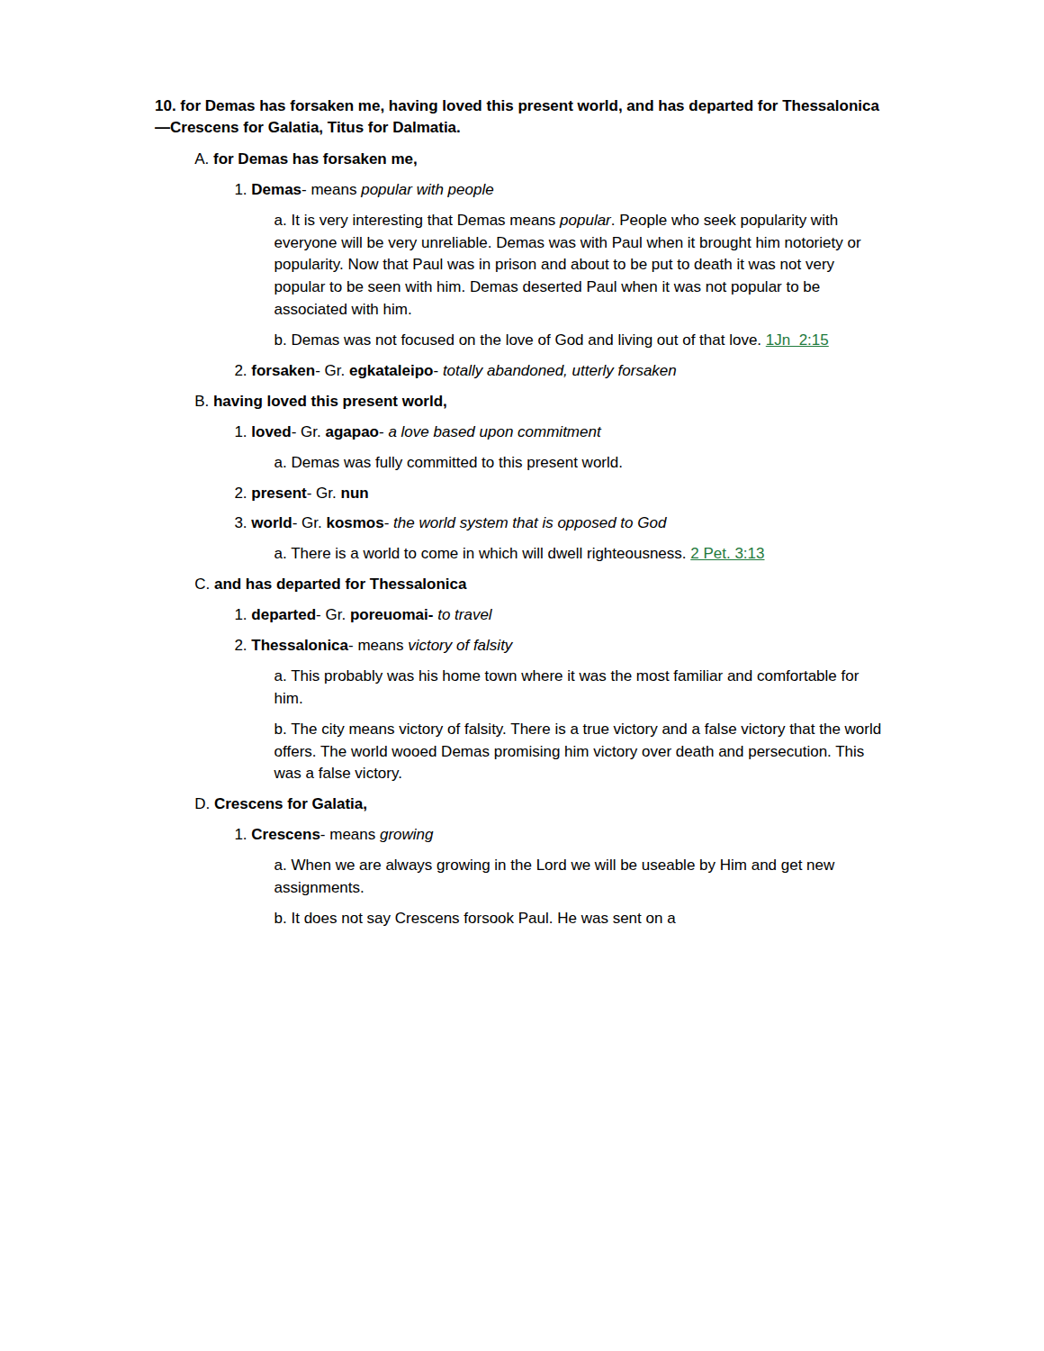10. for Demas has forsaken me, having loved this present world, and has departed for Thessalonica—Crescens for Galatia, Titus for Dalmatia.
A. for Demas has forsaken me,
1. Demas- means popular with people
a. It is very interesting that Demas means popular. People who seek popularity with everyone will be very unreliable. Demas was with Paul when it brought him notoriety or popularity. Now that Paul was in prison and about to be put to death it was not very popular to be seen with him. Demas deserted Paul when it was not popular to be associated with him.
b. Demas was not focused on the love of God and living out of that love. 1Jn 2:15
2. forsaken- Gr. egkataleipo- totally abandoned, utterly forsaken
B. having loved this present world,
1. loved- Gr. agapao- a love based upon commitment
a. Demas was fully committed to this present world.
2. present- Gr. nun
3. world- Gr. kosmos- the world system that is opposed to God
a. There is a world to come in which will dwell righteousness. 2 Pet. 3:13
C. and has departed for Thessalonica
1. departed- Gr. poreuomai- to travel
2. Thessalonica- means victory of falsity
a. This probably was his home town where it was the most familiar and comfortable for him.
b. The city means victory of falsity. There is a true victory and a false victory that the world offers. The world wooed Demas promising him victory over death and persecution. This was a false victory.
D. Crescens for Galatia,
1. Crescens- means growing
a. When we are always growing in the Lord we will be useable by Him and get new assignments.
b. It does not say Crescens forsook Paul. He was sent on a